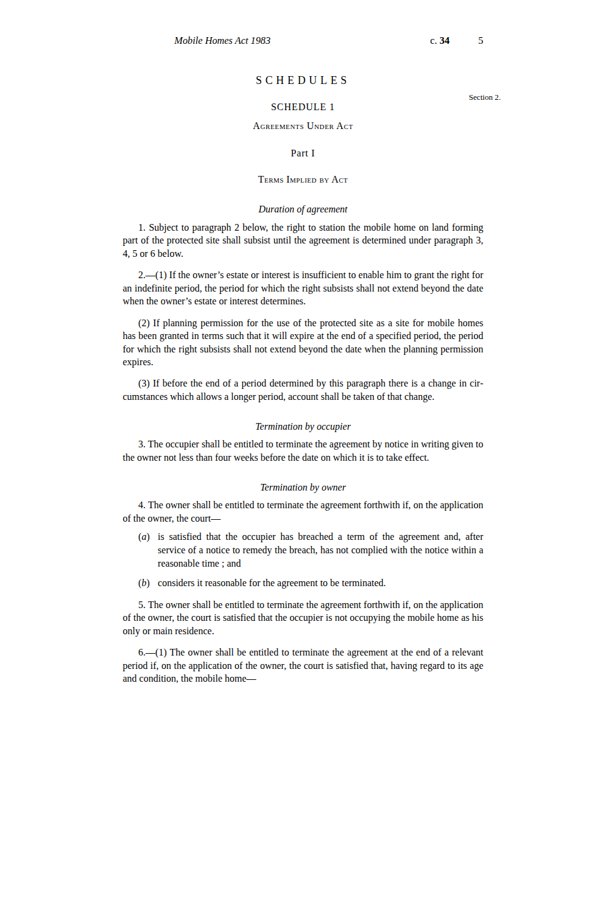Mobile Homes Act 1983 c. 34 5
SCHEDULES
SCHEDULE 1
Section 2.
Agreements Under Act
Part I
Terms Implied by Act
Duration of agreement
1. Subject to paragraph 2 below, the right to station the mobile home on land forming part of the protected site shall subsist until the agreement is determined under paragraph 3, 4, 5 or 6 below.
2.—(1) If the owner’s estate or interest is insufficient to enable him to grant the right for an indefinite period, the period for which the right subsists shall not extend beyond the date when the owner’s estate or interest determines.
(2) If planning permission for the use of the protected site as a site for mobile homes has been granted in terms such that it will expire at the end of a specified period, the period for which the right subsists shall not extend beyond the date when the planning permission expires.
(3) If before the end of a period determined by this paragraph there is a change in circumstances which allows a longer period, account shall be taken of that change.
Termination by occupier
3. The occupier shall be entitled to terminate the agreement by notice in writing given to the owner not less than four weeks before the date on which it is to take effect.
Termination by owner
4. The owner shall be entitled to terminate the agreement forthwith if, on the application of the owner, the court—
(a) is satisfied that the occupier has breached a term of the agreement and, after service of a notice to remedy the breach, has not complied with the notice within a reasonable time ; and
(b) considers it reasonable for the agreement to be terminated.
5. The owner shall be entitled to terminate the agreement forthwith if, on the application of the owner, the court is satisfied that the occupier is not occupying the mobile home as his only or main residence.
6.—(1) The owner shall be entitled to terminate the agreement at the end of a relevant period if, on the application of the owner, the court is satisfied that, having regard to its age and condition, the mobile home—